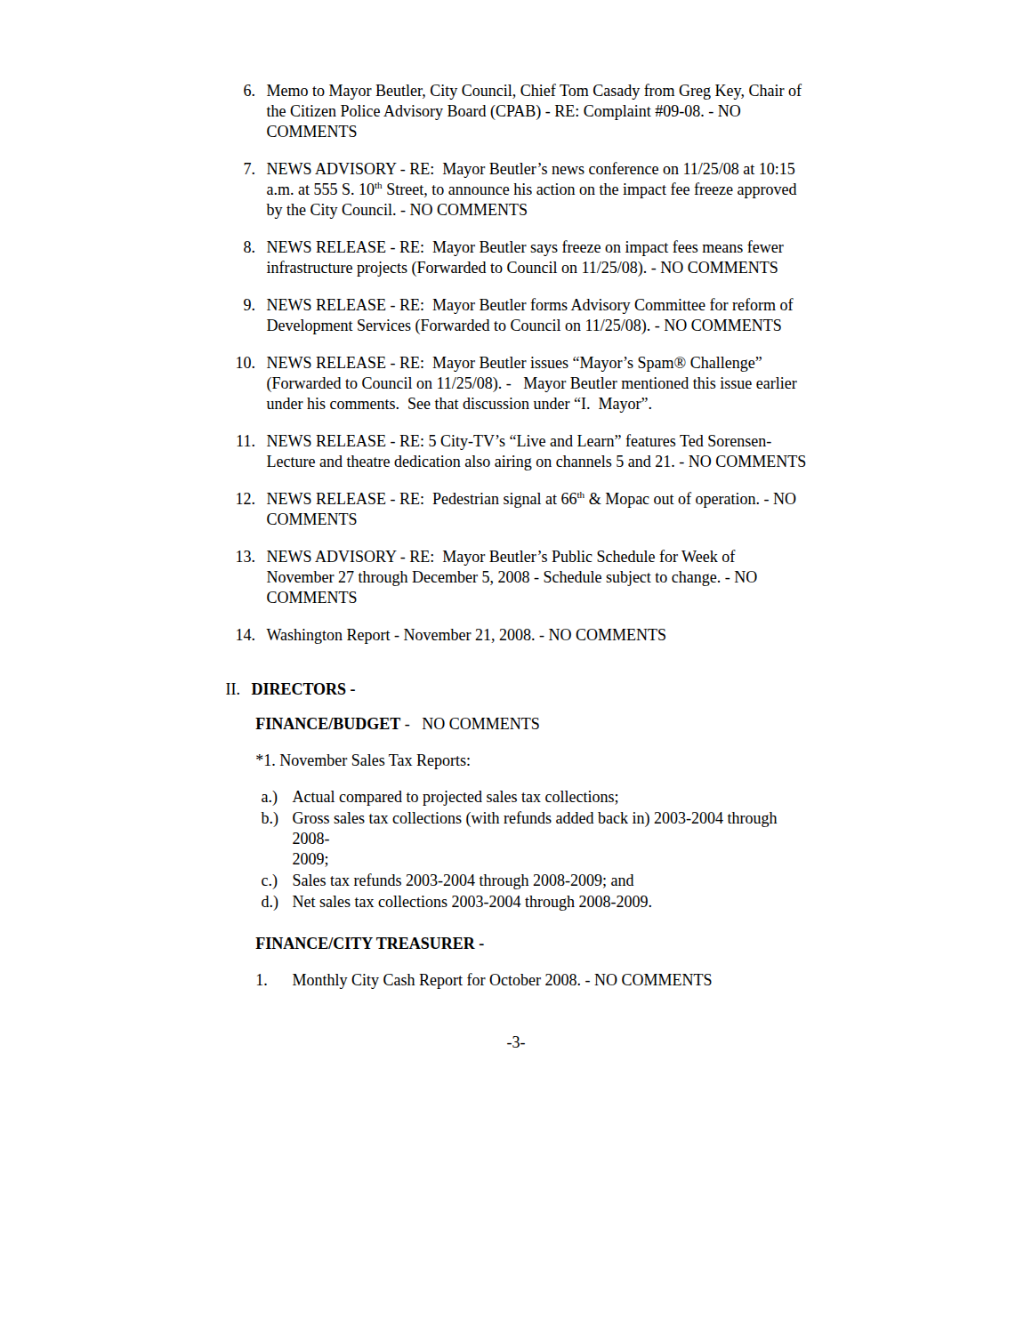6. Memo to Mayor Beutler, City Council, Chief Tom Casady from Greg Key, Chair of the Citizen Police Advisory Board (CPAB) - RE: Complaint #09-08. - NO COMMENTS
7. NEWS ADVISORY - RE: Mayor Beutler’s news conference on 11/25/08 at 10:15 a.m. at 555 S. 10th Street, to announce his action on the impact fee freeze approved by the City Council. - NO COMMENTS
8. NEWS RELEASE - RE: Mayor Beutler says freeze on impact fees means fewer infrastructure projects (Forwarded to Council on 11/25/08). - NO COMMENTS
9. NEWS RELEASE - RE: Mayor Beutler forms Advisory Committee for reform of Development Services (Forwarded to Council on 11/25/08). - NO COMMENTS
10. NEWS RELEASE - RE: Mayor Beutler issues “Mayor’s Spam® Challenge” (Forwarded to Council on 11/25/08). - Mayor Beutler mentioned this issue earlier under his comments. See that discussion under “I. Mayor”.
11. NEWS RELEASE - RE: 5 City-TV’s “Live and Learn” features Ted Sorensen-Lecture and theatre dedication also airing on channels 5 and 21. - NO COMMENTS
12. NEWS RELEASE - RE: Pedestrian signal at 66th & Mopac out of operation. - NO COMMENTS
13. NEWS ADVISORY - RE: Mayor Beutler’s Public Schedule for Week of November 27 through December 5, 2008 - Schedule subject to change. - NO COMMENTS
14. Washington Report - November 21, 2008. - NO COMMENTS
II. DIRECTORS -
FINANCE/BUDGET - NO COMMENTS
*1. November Sales Tax Reports:
a.) Actual compared to projected sales tax collections;
b.) Gross sales tax collections (with refunds added back in) 2003-2004 through 2008-2009;
c.) Sales tax refunds 2003-2004 through 2008-2009; and
d.) Net sales tax collections 2003-2004 through 2008-2009.
FINANCE/CITY TREASURER -
1. Monthly City Cash Report for October 2008. - NO COMMENTS
-3-